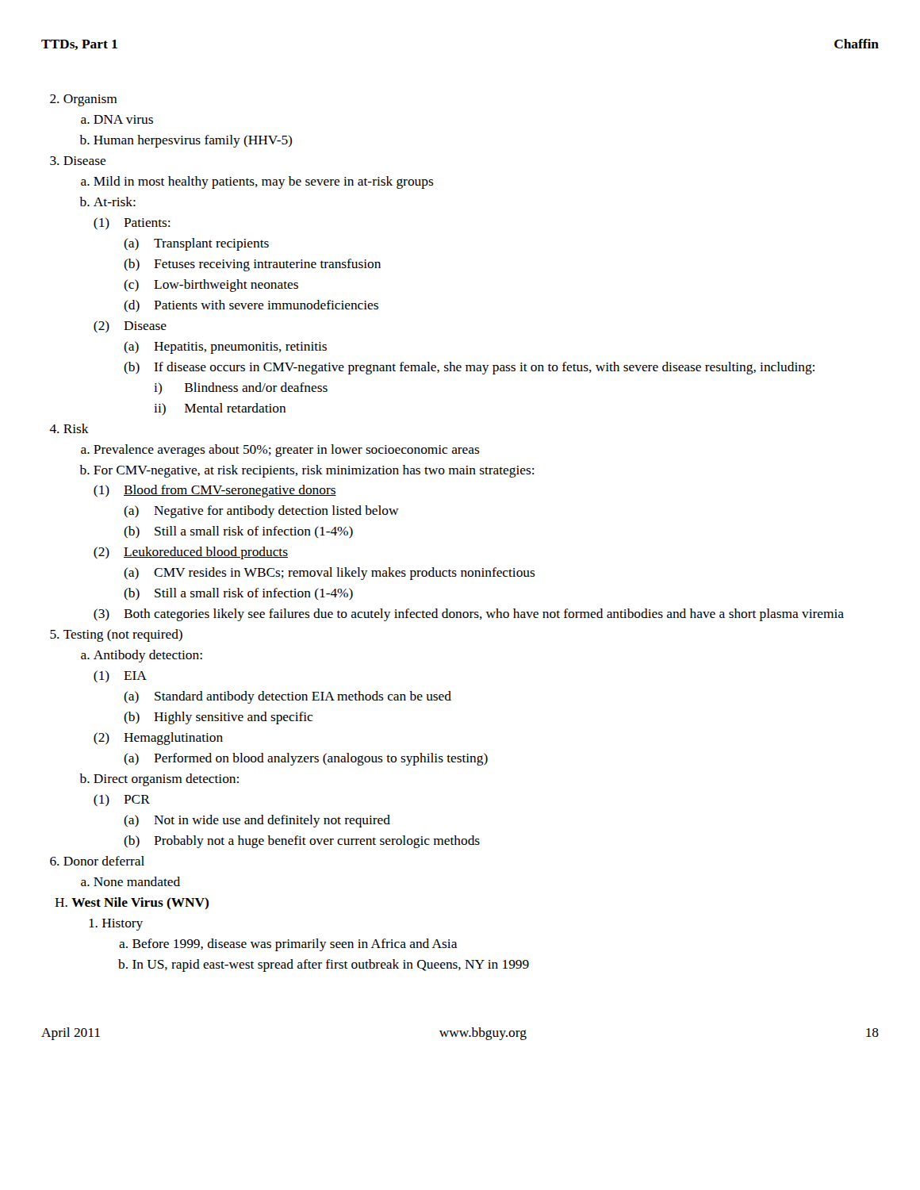TTDs, Part 1 Chaffin
Organism
DNA virus
Human herpesvirus family (HHV-5)
Disease
Mild in most healthy patients, may be severe in at-risk groups
At-risk:
Patients:
Transplant recipients
Fetuses receiving intrauterine transfusion
Low-birthweight neonates
Patients with severe immunodeficiencies
Disease
Hepatitis, pneumonitis, retinitis
If disease occurs in CMV-negative pregnant female, she may pass it on to fetus, with severe disease resulting, including:
Blindness and/or deafness
Mental retardation
Risk
Prevalence averages about 50%; greater in lower socioeconomic areas
For CMV-negative, at risk recipients, risk minimization has two main strategies:
Blood from CMV-seronegative donors
Negative for antibody detection listed below
Still a small risk of infection (1-4%)
Leukoreduced blood products
CMV resides in WBCs; removal likely makes products noninfectious
Still a small risk of infection (1-4%)
Both categories likely see failures due to acutely infected donors, who have not formed antibodies and have a short plasma viremia
Testing (not required)
Antibody detection:
EIA
Standard antibody detection EIA methods can be used
Highly sensitive and specific
Hemagglutination
Performed on blood analyzers (analogous to syphilis testing)
Direct organism detection:
PCR
Not in wide use and definitely not required
Probably not a huge benefit over current serologic methods
Donor deferral
None mandated
West Nile Virus (WNV)
History
Before 1999, disease was primarily seen in Africa and Asia
In US, rapid east-west spread after first outbreak in Queens, NY in 1999
April 2011 www.bbguy.org 18